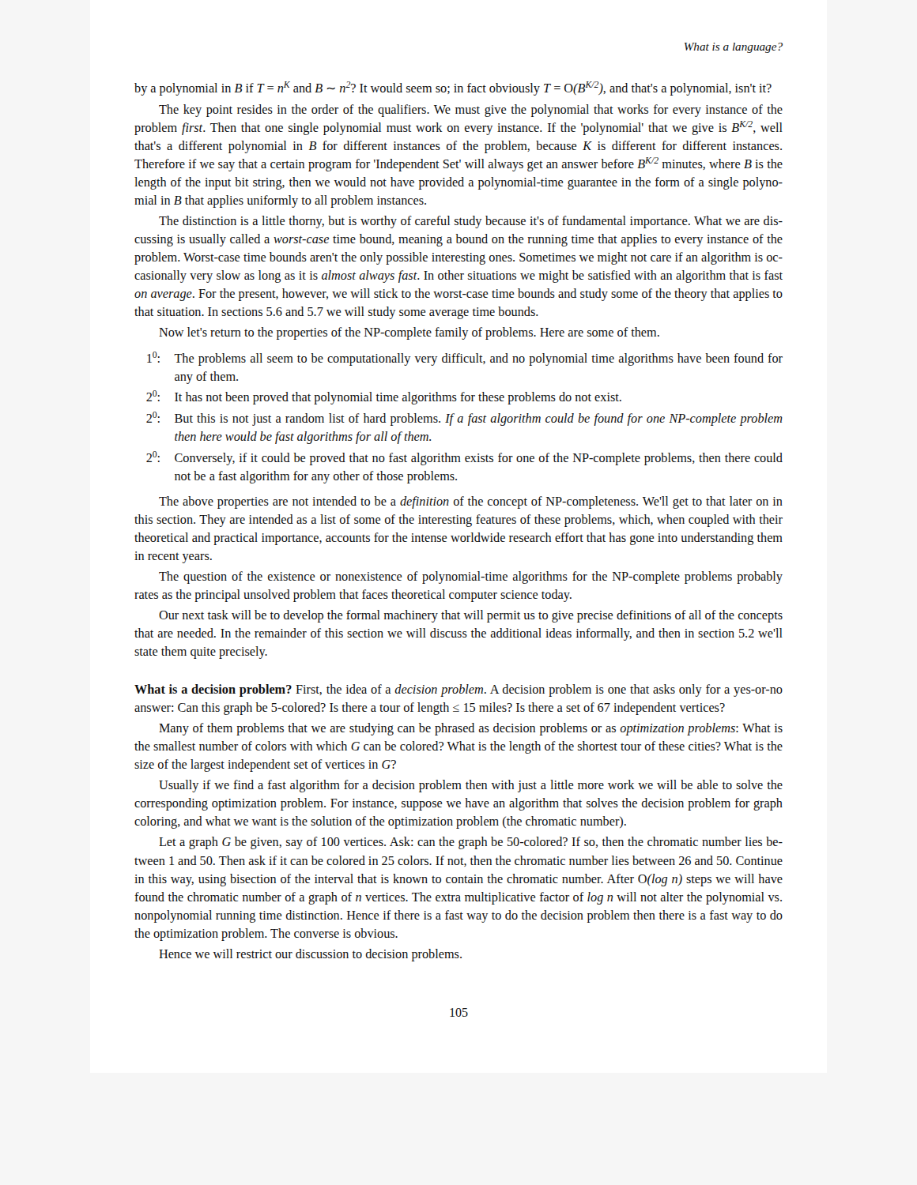What is a language?
by a polynomial in B if T = nK and B ∼ n2? It would seem so; in fact obviously T = O(BK/2), and that's a polynomial, isn't it?
The key point resides in the order of the qualifiers. We must give the polynomial that works for every instance of the problem first. Then that one single polynomial must work on every instance. If the 'polynomial' that we give is BK/2, well that's a different polynomial in B for different instances of the problem, because K is different for different instances. Therefore if we say that a certain program for 'Independent Set' will always get an answer before BK/2 minutes, where B is the length of the input bit string, then we would not have provided a polynomial-time guarantee in the form of a single polynomial in B that applies uniformly to all problem instances.
The distinction is a little thorny, but is worthy of careful study because it's of fundamental importance. What we are discussing is usually called a worst-case time bound, meaning a bound on the running time that applies to every instance of the problem. Worst-case time bounds aren't the only possible interesting ones. Sometimes we might not care if an algorithm is occasionally very slow as long as it is almost always fast. In other situations we might be satisfied with an algorithm that is fast on average. For the present, however, we will stick to the worst-case time bounds and study some of the theory that applies to that situation. In sections 5.6 and 5.7 we will study some average time bounds.
Now let's return to the properties of the NP-complete family of problems. Here are some of them.
10:
The problems all seem to be computationally very difficult, and no polynomial time algorithms have been found for any of them.
20:
It has not been proved that polynomial time algorithms for these problems do not exist.
20:
But this is not just a random list of hard problems. If a fast algorithm could be found for one NP-complete problem then here would be fast algorithms for all of them.
20:
Conversely, if it could be proved that no fast algorithm exists for one of the NP-complete problems, then there could not be a fast algorithm for any other of those problems.
The above properties are not intended to be a definition of the concept of NP-completeness. We'll get to that later on in this section. They are intended as a list of some of the interesting features of these problems, which, when coupled with their theoretical and practical importance, accounts for the intense worldwide research effort that has gone into understanding them in recent years.
The question of the existence or nonexistence of polynomial-time algorithms for the NP-complete problems probably rates as the principal unsolved problem that faces theoretical computer science today.
Our next task will be to develop the formal machinery that will permit us to give precise definitions of all of the concepts that are needed. In the remainder of this section we will discuss the additional ideas informally, and then in section 5.2 we'll state them quite precisely.
What is a decision problem? First, the idea of a decision problem. A decision problem is one that asks only for a yes-or-no answer: Can this graph be 5-colored? Is there a tour of length ≤ 15 miles? Is there a set of 67 independent vertices?
Many of them problems that we are studying can be phrased as decision problems or as optimization problems: What is the smallest number of colors with which G can be colored? What is the length of the shortest tour of these cities? What is the size of the largest independent set of vertices in G?
Usually if we find a fast algorithm for a decision problem then with just a little more work we will be able to solve the corresponding optimization problem. For instance, suppose we have an algorithm that solves the decision problem for graph coloring, and what we want is the solution of the optimization problem (the chromatic number).
Let a graph G be given, say of 100 vertices. Ask: can the graph be 50-colored? If so, then the chromatic number lies between 1 and 50. Then ask if it can be colored in 25 colors. If not, then the chromatic number lies between 26 and 50. Continue in this way, using bisection of the interval that is known to contain the chromatic number. After O(log n) steps we will have found the chromatic number of a graph of n vertices. The extra multiplicative factor of log n will not alter the polynomial vs. nonpolynomial running time distinction. Hence if there is a fast way to do the decision problem then there is a fast way to do the optimization problem. The converse is obvious.
Hence we will restrict our discussion to decision problems.
105